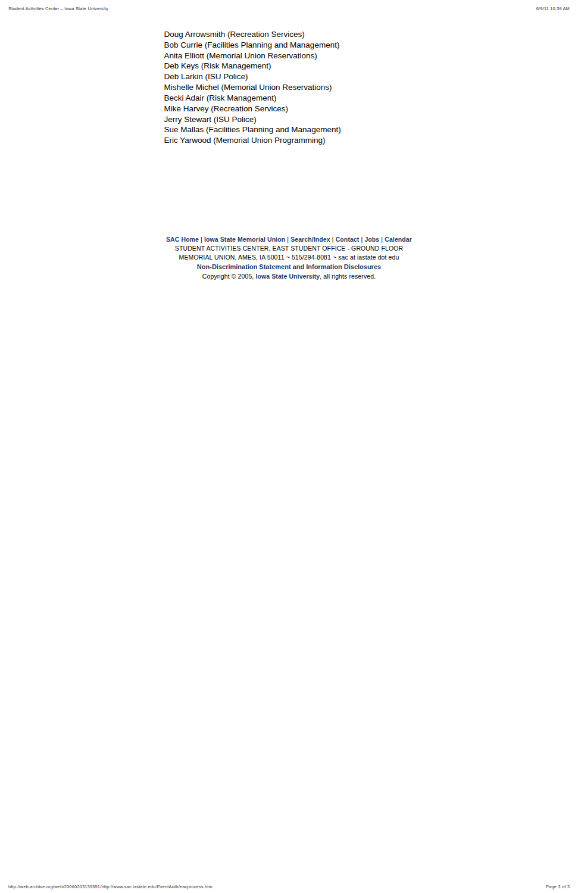Student Activities Center – Iowa State University 6/9/11 10:39 AM
Doug Arrowsmith (Recreation Services)
Bob Currie (Facilities Planning and Management)
Anita Elliott (Memorial Union Reservations)
Deb Keys (Risk Management)
Deb Larkin (ISU Police)
Mishelle Michel (Memorial Union Reservations)
Becki Adair (Risk Management)
Mike Harvey (Recreation Services)
Jerry Stewart (ISU Police)
Sue Mallas (Facilities Planning and Management)
Eric Yarwood (Memorial Union Programming)
SAC Home | Iowa State Memorial Union | Search/Index | Contact | Jobs | Calendar
STUDENT ACTIVITIES CENTER, EAST STUDENT OFFICE - GROUND FLOOR
MEMORIAL UNION, AMES, IA 50011 ~ 515/294-8081 ~ sac at iastate dot edu
Non-Discrimination Statement and Information Disclosures
Copyright © 2005, Iowa State University, all rights reserved.
http://web.archive.org/web/20060203135551/http://www.sac.iastate.edu/EventAuth/eacprocess.htm Page 3 of 3